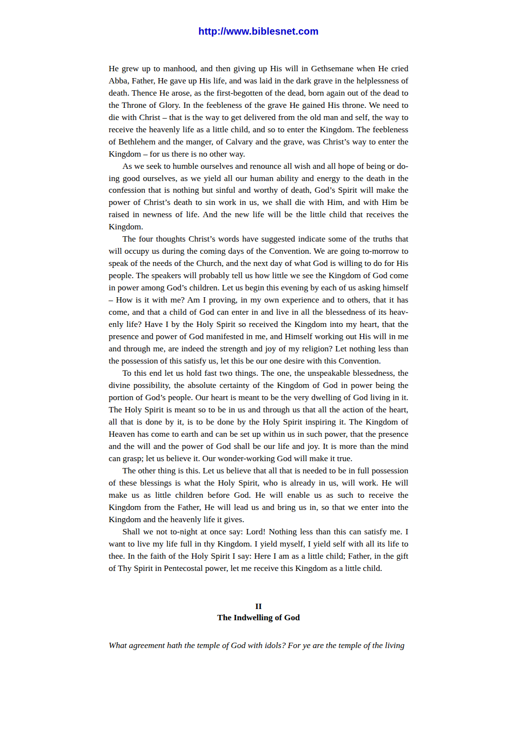http://www.biblesnet.com
He grew up to manhood, and then giving up His will in Gethsemane when He cried Abba, Father, He gave up His life, and was laid in the dark grave in the helplessness of death. Thence He arose, as the first-begotten of the dead, born again out of the dead to the Throne of Glory. In the feebleness of the grave He gained His throne. We need to die with Christ – that is the way to get delivered from the old man and self, the way to receive the heavenly life as a little child, and so to enter the Kingdom. The feebleness of Bethlehem and the manger, of Calvary and the grave, was Christ’s way to enter the Kingdom – for us there is no other way.
As we seek to humble ourselves and renounce all wish and all hope of being or doing good ourselves, as we yield all our human ability and energy to the death in the confession that is nothing but sinful and worthy of death, God’s Spirit will make the power of Christ’s death to sin work in us, we shall die with Him, and with Him be raised in newness of life. And the new life will be the little child that receives the Kingdom.
The four thoughts Christ’s words have suggested indicate some of the truths that will occupy us during the coming days of the Convention. We are going to-morrow to speak of the needs of the Church, and the next day of what God is willing to do for His people. The speakers will probably tell us how little we see the Kingdom of God come in power among God’s children. Let us begin this evening by each of us asking himself – How is it with me? Am I proving, in my own experience and to others, that it has come, and that a child of God can enter in and live in all the blessedness of its heavenly life? Have I by the Holy Spirit so received the Kingdom into my heart, that the presence and power of God manifested in me, and Himself working out His will in me and through me, are indeed the strength and joy of my religion? Let nothing less than the possession of this satisfy us, let this be our one desire with this Convention.
To this end let us hold fast two things. The one, the unspeakable blessedness, the divine possibility, the absolute certainty of the Kingdom of God in power being the portion of God’s people. Our heart is meant to be the very dwelling of God living in it. The Holy Spirit is meant so to be in us and through us that all the action of the heart, all that is done by it, is to be done by the Holy Spirit inspiring it. The Kingdom of Heaven has come to earth and can be set up within us in such power, that the presence and the will and the power of God shall be our life and joy. It is more than the mind can grasp; let us believe it. Our wonder-working God will make it true.
The other thing is this. Let us believe that all that is needed to be in full possession of these blessings is what the Holy Spirit, who is already in us, will work. He will make us as little children before God. He will enable us as such to receive the Kingdom from the Father, He will lead us and bring us in, so that we enter into the Kingdom and the heavenly life it gives.
Shall we not to-night at once say: Lord! Nothing less than this can satisfy me. I want to live my life full in thy Kingdom. I yield myself, I yield self with all its life to thee. In the faith of the Holy Spirit I say: Here I am as a little child; Father, in the gift of Thy Spirit in Pentecostal power, let me receive this Kingdom as a little child.
II
The Indwelling of God
What agreement hath the temple of God with idols? For ye are the temple of the living